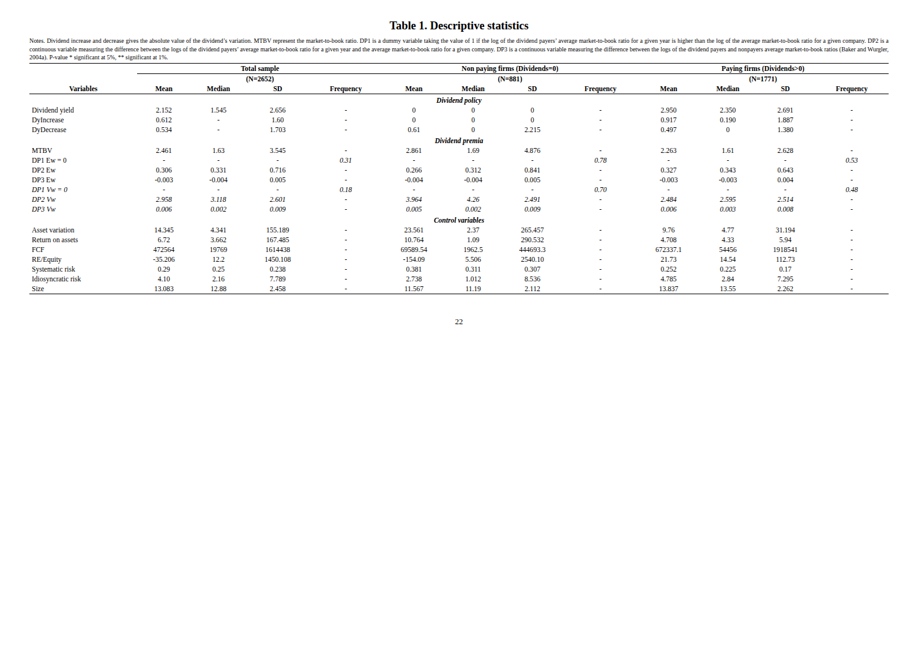Table 1. Descriptive statistics
Notes. Dividend increase and decrease gives the absolute value of the dividend’s variation. MTBV represent the market-to-book ratio. DP1 is a dummy variable taking the value of 1 if the log of the dividend payers’ average market-to-book ratio for a given year is higher than the log of the average market-to-book ratio for a given company. DP2 is a continuous variable measuring the difference between the logs of the dividend payers’ average market-to-book ratio for a given year and the average market-to-book ratio for a given company. DP3 is a continuous variable measuring the difference between the logs of the dividend payers and nonpayers average market-to-book ratios (Baker and Wurgler, 2004a). P-value * significant at 5%, ** significant at 1%.
| Variables | Total sample | Non paying firms (Dividends=0) | Paying firms (Dividends>0) |
| --- | --- | --- | --- |
| (N=2652) | (N=881) | (N=1771) |
| Mean | Median | SD | Frequency | Mean | Median | SD | Frequency | Mean | Median | SD | Frequency |
| Dividend policy |
| Dividend yield | 2.152 | 1.545 | 2.656 | - | 0 | 0 | 0 | - | 2.950 | 2.350 | 2.691 | - |
| DyIncrease | 0.612 | - | 1.60 | - | 0 | 0 | 0 | - | 0.917 | 0.190 | 1.887 | - |
| DyDecrease | 0.534 | - | 1.703 | - | 0.61 | 0 | 2.215 | - | 0.497 | 0 | 1.380 | - |
| Dividend premia |
| MTBV | 2.461 | 1.63 | 3.545 | - | 2.861 | 1.69 | 4.876 | - | 2.263 | 1.61 | 2.628 | - |
| DP1 Ew = 0 | - | - | - | 0.31 | - | - | - | 0.78 | - | - | - | 0.53 |
| DP2 Ew | 0.306 | 0.331 | 0.716 | - | 0.266 | 0.312 | 0.841 | - | 0.327 | 0.343 | 0.643 | - |
| DP3 Ew | -0.003 | -0.004 | 0.005 | - | -0.004 | -0.004 | 0.005 | - | -0.003 | -0.003 | 0.004 | - |
| DP1 Vw = 0 | - | - | - | 0.18 | - | - | - | 0.70 | - | - | - | 0.48 |
| DP2 Vw | 2.958 | 3.118 | 2.601 | - | 3.964 | 4.26 | 2.491 | - | 2.484 | 2.595 | 2.514 | - |
| DP3 Vw | 0.006 | 0.002 | 0.009 | - | 0.005 | 0.002 | 0.009 | - | 0.006 | 0.003 | 0.008 | - |
| Control variables |
| Asset variation | 14.345 | 4.341 | 155.189 | - | 23.561 | 2.37 | 265.457 | - | 9.76 | 4.77 | 31.194 | - |
| Return on assets | 6.72 | 3.662 | 167.485 | - | 10.764 | 1.09 | 290.532 | - | 4.708 | 4.33 | 5.94 | - |
| FCF | 472564 | 19769 | 1614438 | - | 69589.54 | 1962.5 | 444693.3 | - | 672337.1 | 54456 | 1918541 | - |
| RE/Equity | -35.206 | 12.2 | 1450.108 | - | -154.09 | 5.506 | 2540.10 | - | 21.73 | 14.54 | 112.73 | - |
| Systematic risk | 0.29 | 0.25 | 0.238 | - | 0.381 | 0.311 | 0.307 | - | 0.252 | 0.225 | 0.17 | - |
| Idiosyncratic risk | 4.10 | 2.16 | 7.789 | - | 2.738 | 1.012 | 8.536 | - | 4.785 | 2.84 | 7.295 | - |
| Size | 13.083 | 12.88 | 2.458 | - | 11.567 | 11.19 | 2.112 | - | 13.837 | 13.55 | 2.262 | - |
22